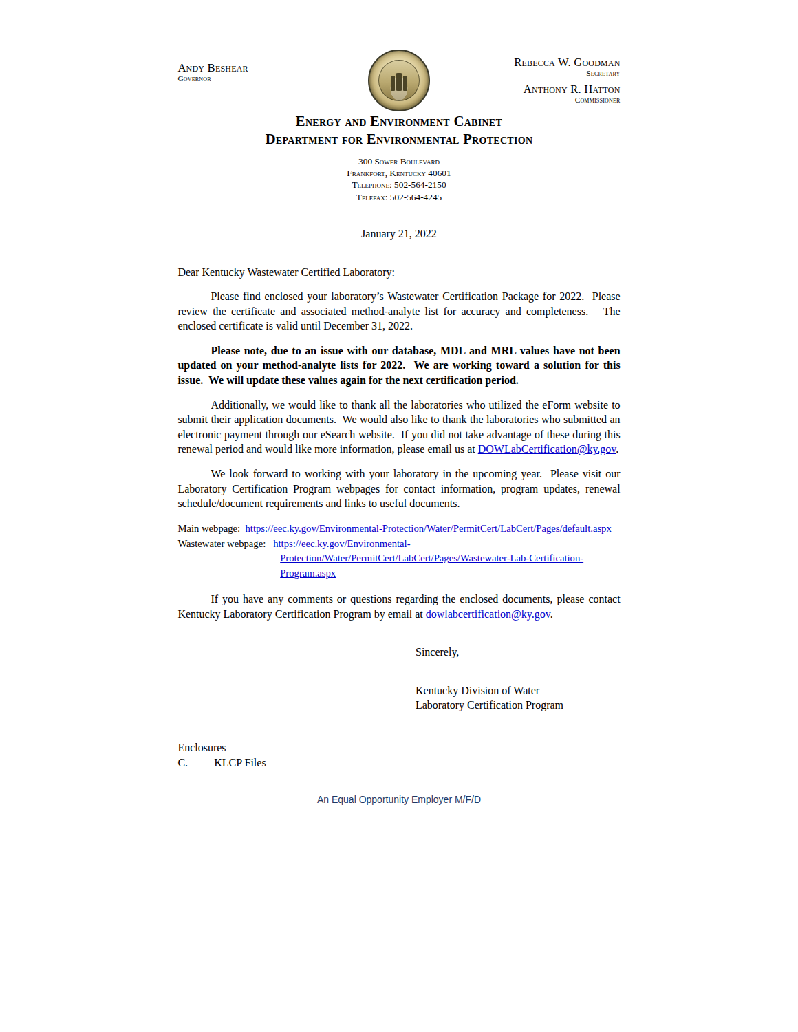Andy Beshear
Governor
Rebecca W. Goodman
Secretary
Anthony R. Hatton
Commissioner
Energy and Environment Cabinet
Department for Environmental Protection
300 Sower Boulevard
Frankfort, Kentucky 40601
Telephone: 502-564-2150
Telefax: 502-564-4245
January 21, 2022
Dear Kentucky Wastewater Certified Laboratory:
Please find enclosed your laboratory’s Wastewater Certification Package for 2022. Please review the certificate and associated method-analyte list for accuracy and completeness. The enclosed certificate is valid until December 31, 2022.
Please note, due to an issue with our database, MDL and MRL values have not been updated on your method-analyte lists for 2022. We are working toward a solution for this issue. We will update these values again for the next certification period.
Additionally, we would like to thank all the laboratories who utilized the eForm website to submit their application documents. We would also like to thank the laboratories who submitted an electronic payment through our eSearch website. If you did not take advantage of these during this renewal period and would like more information, please email us at DOWLabCertification@ky.gov.
We look forward to working with your laboratory in the upcoming year. Please visit our Laboratory Certification Program webpages for contact information, program updates, renewal schedule/document requirements and links to useful documents.
Main webpage: https://eec.ky.gov/Environmental-Protection/Water/PermitCert/LabCert/Pages/default.aspx
Wastewater webpage: https://eec.ky.gov/Environmental-
Protection/Water/PermitCert/LabCert/Pages/Wastewater-Lab-Certification-
Program.aspx
If you have any comments or questions regarding the enclosed documents, please contact Kentucky Laboratory Certification Program by email at dowlabcertification@ky.gov.
Sincerely,
Kentucky Division of Water
Laboratory Certification Program
Enclosures
C. KLCP Files
An Equal Opportunity Employer M/F/D